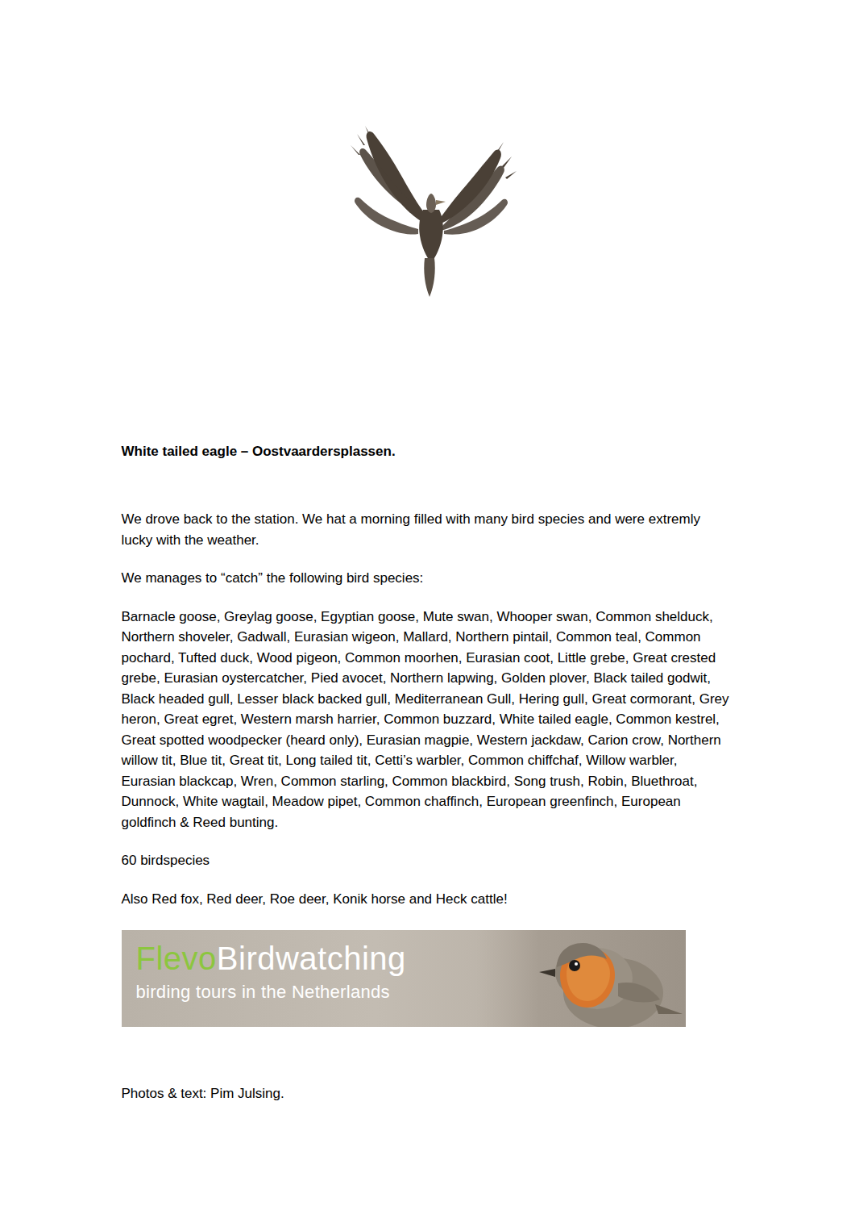White tailed eagle in flight
White tailed eagle – Oostvaardersplassen.
We drove back to the station. We hat a morning filled with many bird species and were extremly lucky with the weather.
We manages to “catch” the following bird species:
Barnacle goose, Greylag goose, Egyptian goose, Mute swan, Whooper swan, Common shelduck, Northern shoveler, Gadwall, Eurasian wigeon, Mallard, Northern pintail, Common teal, Common pochard, Tufted duck, Wood pigeon, Common moorhen, Eurasian coot, Little grebe, Great crested grebe, Eurasian oystercatcher, Pied avocet, Northern lapwing, Golden plover, Black tailed godwit, Black headed gull, Lesser black backed gull, Mediterranean Gull, Hering gull, Great cormorant, Grey heron, Great egret, Western marsh harrier, Common buzzard, White tailed eagle, Common kestrel, Great spotted woodpecker (heard only), Eurasian magpie, Western jackdaw, Carion crow, Northern willow tit, Blue tit, Great tit, Long tailed tit, Cetti’s warbler, Common chiffchaf, Willow warbler, Eurasian blackcap, Wren, Common starling, Common blackbird, Song trush, Robin, Bluethroat, Dunnock, White wagtail, Meadow pipet, Common chaffinch, European greenfinch, European goldfinch & Reed bunting.
60 birdspecies
Also Red fox, Red deer, Roe deer, Konik horse and Heck cattle!
FlevoBirdwatching
birding tours in the Netherlands
Photos & text: Pim Julsing.